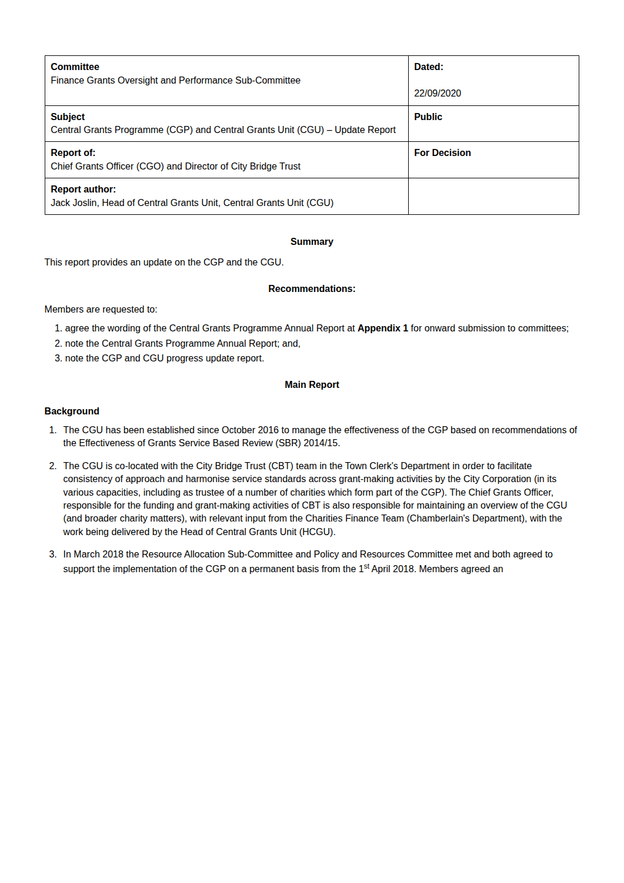| Committee Finance Grants Oversight and Performance Sub-Committee | Dated: 22/09/2020 |
| Subject Central Grants Programme (CGP) and Central Grants Unit (CGU) – Update Report | Public |
| Report of: Chief Grants Officer (CGO) and Director of City Bridge Trust | For Decision |
| Report author: Jack Joslin, Head of Central Grants Unit, Central Grants Unit (CGU) | |
Summary
This report provides an update on the CGP and the CGU.
Recommendations:
Members are requested to:
agree the wording of the Central Grants Programme Annual Report at Appendix 1 for onward submission to committees;
note the Central Grants Programme Annual Report; and,
note the CGP and CGU progress update report.
Main Report
Background
The CGU has been established since October 2016 to manage the effectiveness of the CGP based on recommendations of the Effectiveness of Grants Service Based Review (SBR) 2014/15.
The CGU is co-located with the City Bridge Trust (CBT) team in the Town Clerk's Department in order to facilitate consistency of approach and harmonise service standards across grant-making activities by the City Corporation (in its various capacities, including as trustee of a number of charities which form part of the CGP). The Chief Grants Officer, responsible for the funding and grant-making activities of CBT is also responsible for maintaining an overview of the CGU (and broader charity matters), with relevant input from the Charities Finance Team (Chamberlain's Department), with the work being delivered by the Head of Central Grants Unit (HCGU).
In March 2018 the Resource Allocation Sub-Committee and Policy and Resources Committee met and both agreed to support the implementation of the CGP on a permanent basis from the 1st April 2018. Members agreed an